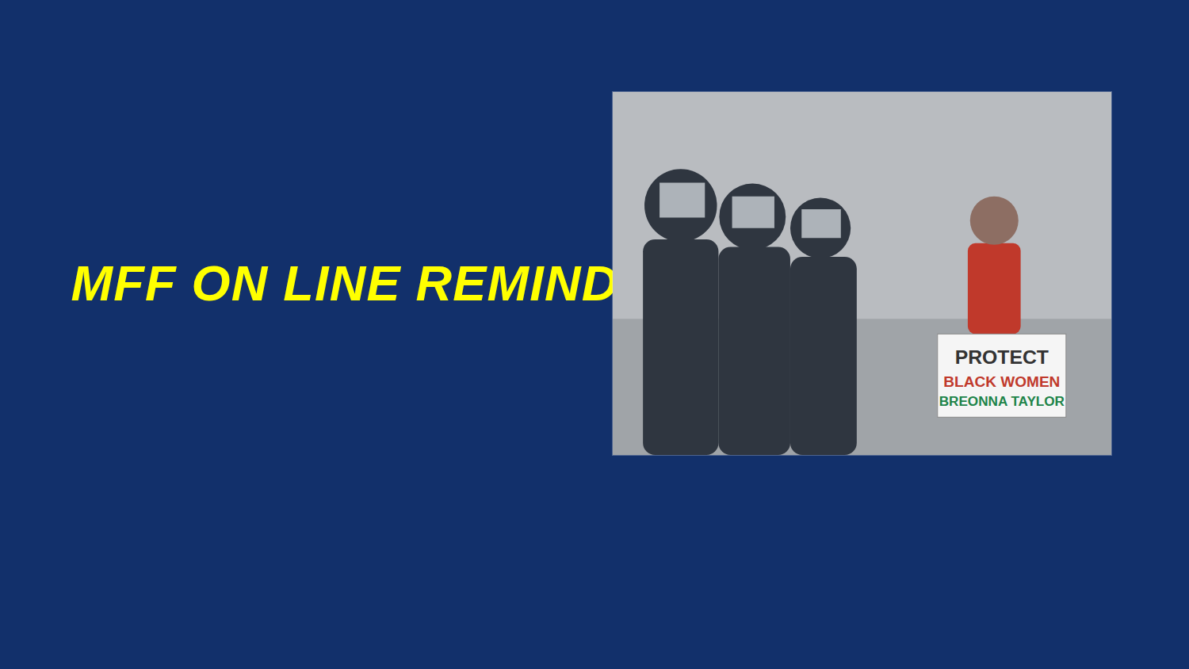MFF On Line Reminders
Police officers in riot gear form a line facing protesters; one protester raises a fist and holds a sign reading “Protect Black Women — Breonna Taylor.”